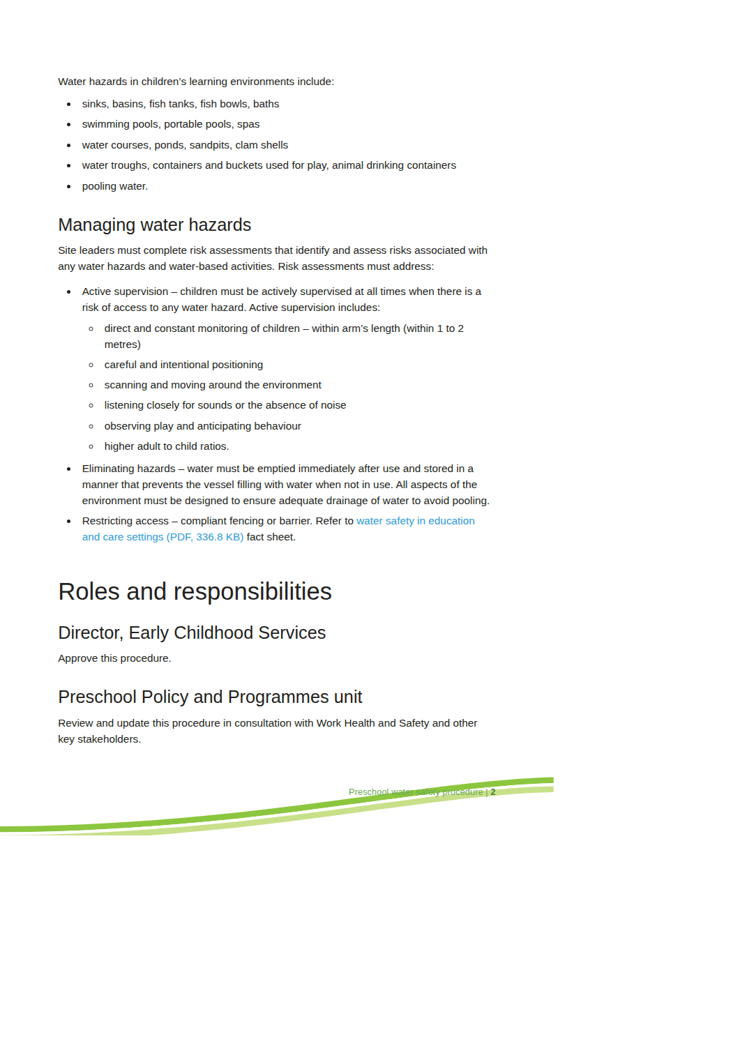Water hazards in children’s learning environments include:
sinks, basins, fish tanks, fish bowls, baths
swimming pools, portable pools, spas
water courses, ponds, sandpits, clam shells
water troughs, containers and buckets used for play, animal drinking containers
pooling water.
Managing water hazards
Site leaders must complete risk assessments that identify and assess risks associated with any water hazards and water-based activities. Risk assessments must address:
Active supervision – children must be actively supervised at all times when there is a risk of access to any water hazard. Active supervision includes:
direct and constant monitoring of children – within arm’s length (within 1 to 2 metres)
careful and intentional positioning
scanning and moving around the environment
listening closely for sounds or the absence of noise
observing play and anticipating behaviour
higher adult to child ratios.
Eliminating hazards – water must be emptied immediately after use and stored in a manner that prevents the vessel filling with water when not in use. All aspects of the environment must be designed to ensure adequate drainage of water to avoid pooling.
Restricting access – compliant fencing or barrier. Refer to water safety in education and care settings (PDF, 336.8 KB) fact sheet.
Roles and responsibilities
Director, Early Childhood Services
Approve this procedure.
Preschool Policy and Programmes unit
Review and update this procedure in consultation with Work Health and Safety and other key stakeholders.
Preschool water safety procedure | 2